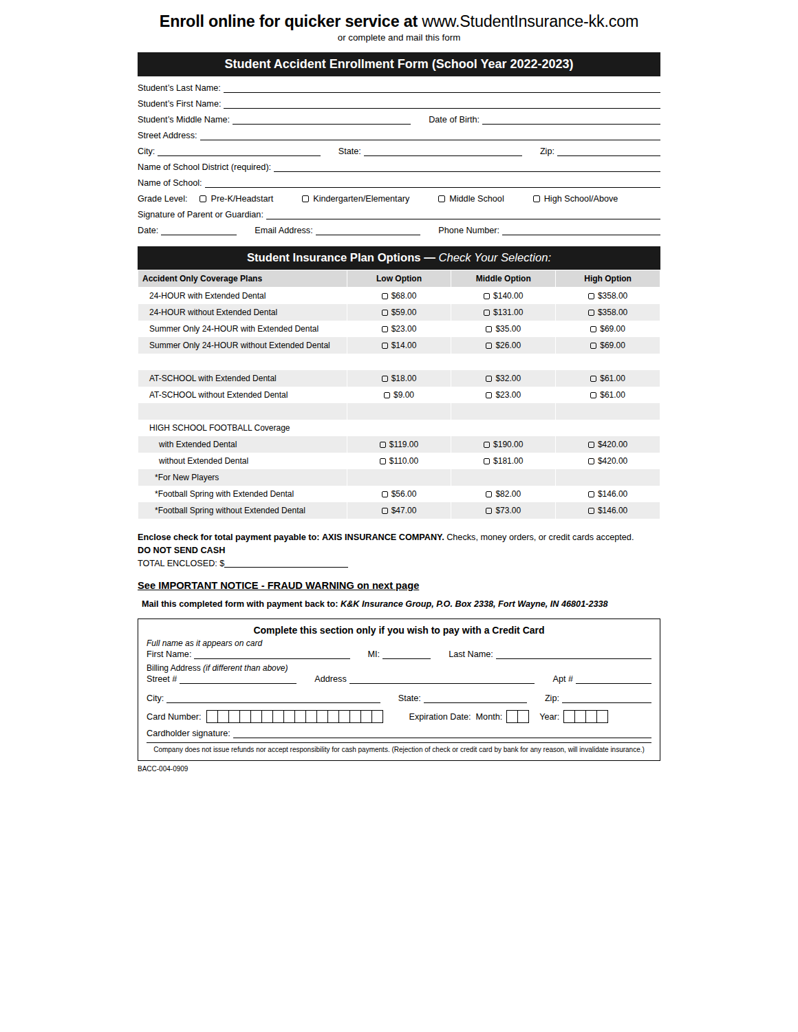Enroll online for quicker service at www.StudentInsurance-kk.com
or complete and mail this form
Student Accident Enrollment Form (School Year 2022-2023)
Student’s Last Name:
Student’s First Name:
Student’s Middle Name: Date of Birth:
Street Address:
City: State: Zip:
Name of School District (required):
Name of School:
Grade Level: Pre-K/Headstart Kindergarten/Elementary Middle School High School/Above
Signature of Parent or Guardian:
Date: Email Address: Phone Number:
Student Insurance Plan Options — Check Your Selection:
| Accident Only Coverage Plans | Low Option | Middle Option | High Option |
| --- | --- | --- | --- |
| 24-HOUR with Extended Dental | $68.00 | $140.00 | $358.00 |
| 24-HOUR without Extended Dental | $59.00 | $131.00 | $358.00 |
| Summer Only 24-HOUR with Extended Dental | $23.00 | $35.00 | $69.00 |
| Summer Only 24-HOUR without Extended Dental | $14.00 | $26.00 | $69.00 |
| AT-SCHOOL with Extended Dental | $18.00 | $32.00 | $61.00 |
| AT-SCHOOL without Extended Dental | $9.00 | $23.00 | $61.00 |
| HIGH SCHOOL FOOTBALL Coverage | | | |
| with Extended Dental | $119.00 | $190.00 | $420.00 |
| without Extended Dental | $110.00 | $181.00 | $420.00 |
| *For New Players | | | |
| *Football Spring with Extended Dental | $56.00 | $82.00 | $146.00 |
| *Football Spring without Extended Dental | $47.00 | $73.00 | $146.00 |
Enclose check for total payment payable to: AXIS INSURANCE COMPANY. Checks, money orders, or credit cards accepted.
DO NOT SEND CASH
TOTAL ENCLOSED: $
See IMPORTANT NOTICE - FRAUD WARNING on next page
Mail this completed form with payment back to: K&K Insurance Group, P.O. Box 2338, Fort Wayne, IN 46801-2338
Complete this section only if you wish to pay with a Credit Card
Full name as it appears on card
First Name: MI: Last Name:
Billing Address (if different than above)
Street # Address Apt #
City: State: Zip:
Card Number: Expiration Date: Month: Year:
Cardholder signature:
Company does not issue refunds nor accept responsibility for cash payments. (Rejection of check or credit card by bank for any reason, will invalidate insurance.)
BACC-004-0909